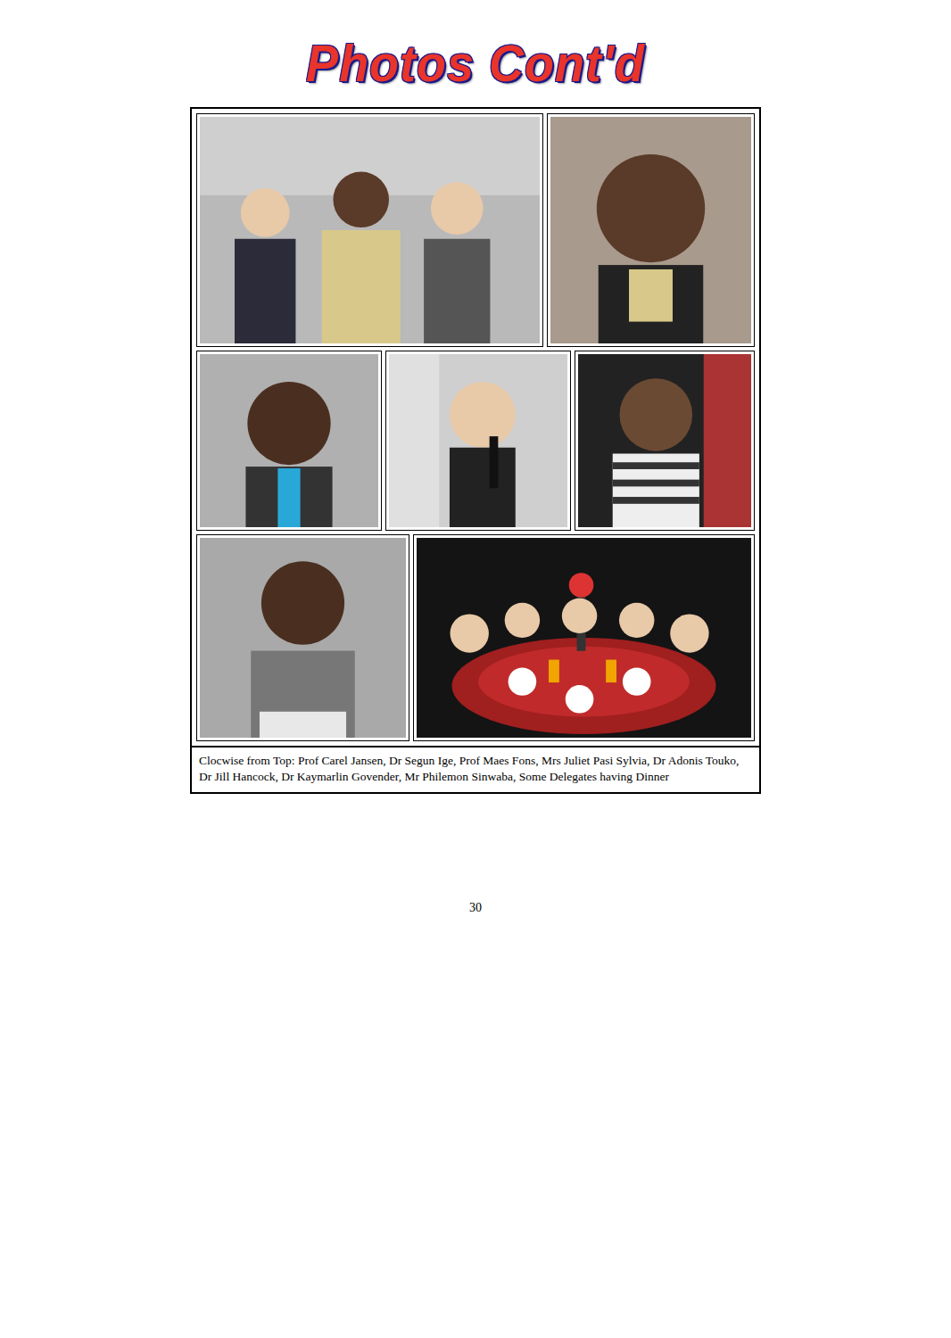Photos Cont'd
Clocwise from Top: Prof Carel Jansen, Dr Segun Ige, Prof Maes Fons, Mrs Juliet Pasi Sylvia, Dr Adonis Touko, Dr Jill Hancock, Dr Kaymarlin Govender, Mr Philemon Sinwaba, Some Delegates having Dinner
30